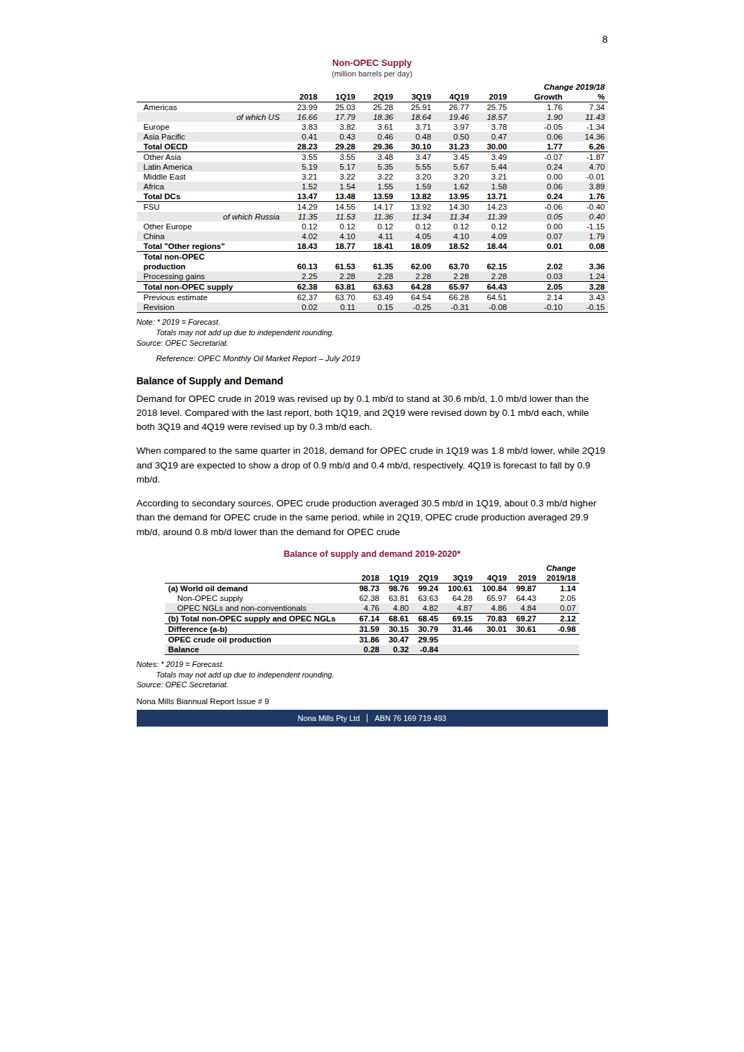8
Non-OPEC Supply
(million barrels per day)
| | | Change 2019/18 |
| | 2018 | 1Q19 | 2Q19 | 3Q19 | 4Q19 | 2019 | Growth | % |
| Americas | 23.99 | 25.03 | 25.28 | 25.91 | 26.77 | 25.75 | 1.76 | 7.34 |
| of which US | 16.66 | 17.79 | 18.36 | 18.64 | 19.46 | 18.57 | 1.90 | 11.43 |
| Europe | 3.83 | 3.82 | 3.61 | 3.71 | 3.97 | 3.78 | -0.05 | -1.34 |
| Asia Pacific | 0.41 | 0.43 | 0.46 | 0.48 | 0.50 | 0.47 | 0.06 | 14.36 |
| Total OECD | 28.23 | 29.28 | 29.36 | 30.10 | 31.23 | 30.00 | 1.77 | 6.26 |
| Other Asia | 3.55 | 3.55 | 3.48 | 3.47 | 3.45 | 3.49 | -0.07 | -1.87 |
| Latin America | 5.19 | 5.17 | 5.35 | 5.55 | 5.67 | 5.44 | 0.24 | 4.70 |
| Middle East | 3.21 | 3.22 | 3.22 | 3.20 | 3.20 | 3.21 | 0.00 | -0.01 |
| Africa | 1.52 | 1.54 | 1.55 | 1.59 | 1.62 | 1.58 | 0.06 | 3.89 |
| Total DCs | 13.47 | 13.48 | 13.59 | 13.82 | 13.95 | 13.71 | 0.24 | 1.76 |
| FSU | 14.29 | 14.55 | 14.17 | 13.92 | 14.30 | 14.23 | -0.06 | -0.40 |
| of which Russia | 11.35 | 11.53 | 11.36 | 11.34 | 11.34 | 11.39 | 0.05 | 0.40 |
| Other Europe | 0.12 | 0.12 | 0.12 | 0.12 | 0.12 | 0.12 | 0.00 | -1.15 |
| China | 4.02 | 4.10 | 4.11 | 4.05 | 4.10 | 4.09 | 0.07 | 1.79 |
| Total "Other regions" | 18.43 | 18.77 | 18.41 | 18.09 | 18.52 | 18.44 | 0.01 | 0.08 |
| Total non-OPEC | | | | | | | | |
| production | 60.13 | 61.53 | 61.35 | 62.00 | 63.70 | 62.15 | 2.02 | 3.36 |
| Processing gains | 2.25 | 2.28 | 2.28 | 2.28 | 2.28 | 2.28 | 0.03 | 1.24 |
| Total non-OPEC supply | 62.38 | 63.81 | 63.63 | 64.28 | 65.97 | 64.43 | 2.05 | 3.28 |
| Previous estimate | 62.37 | 63.70 | 63.49 | 64.54 | 66.28 | 64.51 | 2.14 | 3.43 |
| Revision | 0.02 | 0.11 | 0.15 | -0.25 | -0.31 | -0.08 | -0.10 | -0.15 |
Note: * 2019 = Forecast.
Totals may not add up due to independent rounding. Source: OPEC Secretariat.
Reference: OPEC Monthly Oil Market Report – July 2019
Balance of Supply and Demand
Demand for OPEC crude in 2019 was revised up by 0.1 mb/d to stand at 30.6 mb/d, 1.0 mb/d lower than the 2018 level. Compared with the last report, both 1Q19, and 2Q19 were revised down by 0.1 mb/d each, while both 3Q19 and 4Q19 were revised up by 0.3 mb/d each.
When compared to the same quarter in 2018, demand for OPEC crude in 1Q19 was 1.8 mb/d lower, while 2Q19 and 3Q19 are expected to show a drop of 0.9 mb/d and 0.4 mb/d, respectively. 4Q19 is forecast to fall by 0.9 mb/d.
According to secondary sources, OPEC crude production averaged 30.5 mb/d in 1Q19, about 0.3 mb/d higher than the demand for OPEC crude in the same period, while in 2Q19, OPEC crude production averaged 29.9 mb/d, around 0.8 mb/d lower than the demand for OPEC crude
Balance of supply and demand 2019-2020*
| | | Change |
| | 2018 | 1Q19 | 2Q19 | 3Q19 | 4Q19 | 2019 | 2019/18 |
| (a) World oil demand | 98.73 | 98.76 | 99.24 | 100.61 | 100.84 | 99.87 | 1.14 |
| Non-OPEC supply | 62.38 | 63.81 | 63.63 | 64.28 | 65.97 | 64.43 | 2.05 |
| OPEC NGLs and non-conventionals | 4.76 | 4.80 | 4.82 | 4.87 | 4.86 | 4.84 | 0.07 |
| (b) Total non-OPEC supply and OPEC NGLs | 67.14 | 68.61 | 68.45 | 69.15 | 70.83 | 69.27 | 2.12 |
| Difference (a-b) | 31.59 | 30.15 | 30.79 | 31.46 | 30.01 | 30.61 | -0.98 |
| OPEC crude oil production | 31.86 | 30.47 | 29.95 | | | | |
| Balance | 0.28 | 0.32 | -0.84 | | | | |
Notes: * 2019 = Forecast.
Totals may not add up due to independent rounding. Source: OPEC Secretariat.
Nona Mills Biannual Report Issue # 9
Nona Mills Pty Ltd ABN 76 169 719 493